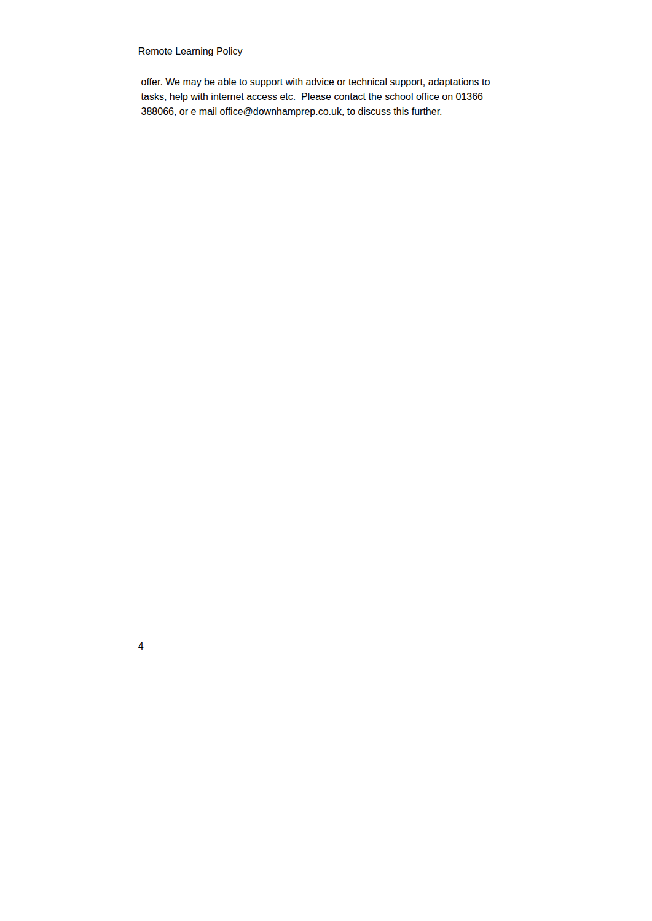Remote Learning Policy
offer. We may be able to support with advice or technical support, adaptations to tasks, help with internet access etc. Please contact the school office on 01366 388066, or e mail office@downhamprep.co.uk, to discuss this further.
4